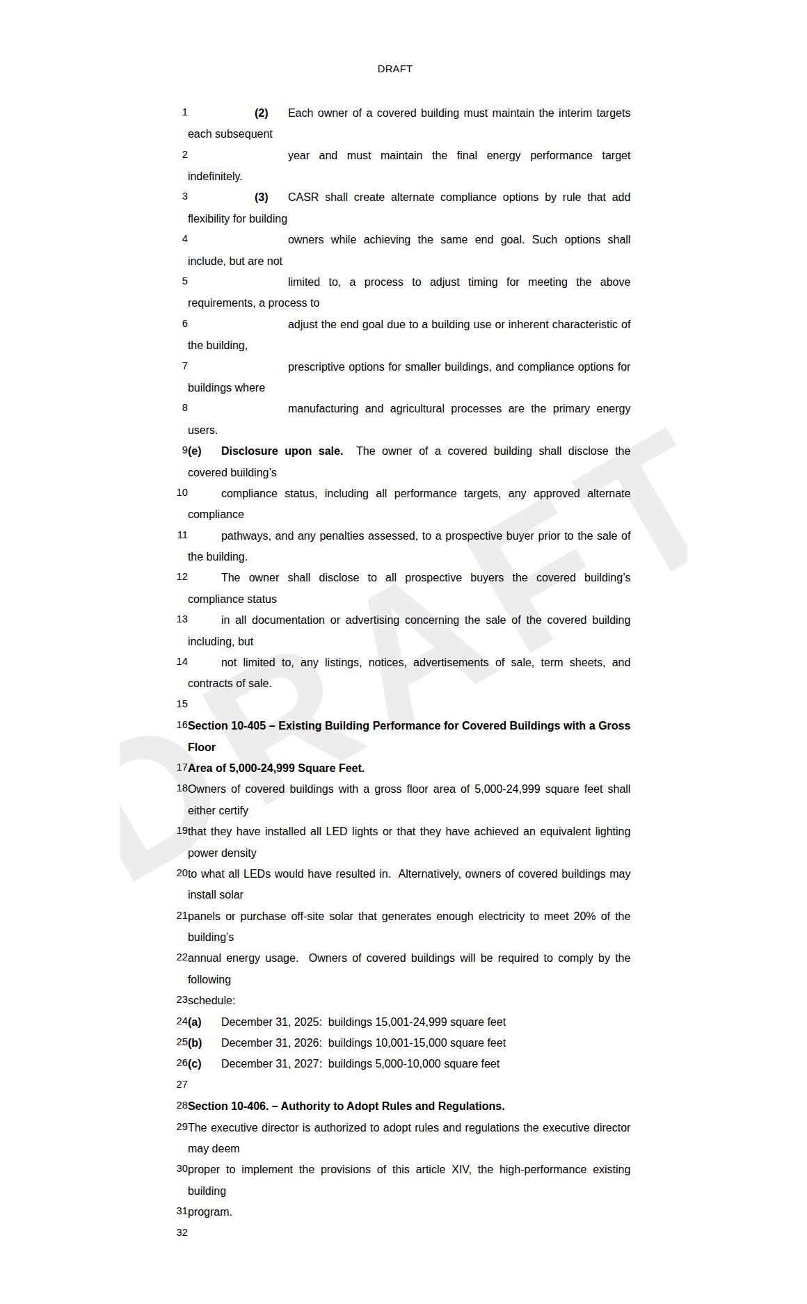DRAFT
DRAFT
| 1 | (2) Each owner of a covered building must maintain the interim targets each subsequent |
| 2 | year and must maintain the final energy performance target indefinitely. |
| 3 | (3) CASR shall create alternate compliance options by rule that add flexibility for building |
| 4 | owners while achieving the same end goal. Such options shall include, but are not |
| 5 | limited to, a process to adjust timing for meeting the above requirements, a process to |
| 6 | adjust the end goal due to a building use or inherent characteristic of the building, |
| 7 | prescriptive options for smaller buildings, and compliance options for buildings where |
| 8 | manufacturing and agricultural processes are the primary energy users. |
| 9 | (e) Disclosure upon sale. The owner of a covered building shall disclose the covered building’s |
| 10 | compliance status, including all performance targets, any approved alternate compliance |
| 11 | pathways, and any penalties assessed, to a prospective buyer prior to the sale of the building. |
| 12 | The owner shall disclose to all prospective buyers the covered building’s compliance status |
| 13 | in all documentation or advertising concerning the sale of the covered building including, but |
| 14 | not limited to, any listings, notices, advertisements of sale, term sheets, and contracts of sale. |
| 15 | |
| 16 | Section 10-405 – Existing Building Performance for Covered Buildings with a Gross Floor |
| 17 | Area of 5,000-24,999 Square Feet. |
| 18 | Owners of covered buildings with a gross floor area of 5,000-24,999 square feet shall either certify |
| 19 | that they have installed all LED lights or that they have achieved an equivalent lighting power density |
| 20 | to what all LEDs would have resulted in. Alternatively, owners of covered buildings may install solar |
| 21 | panels or purchase off-site solar that generates enough electricity to meet 20% of the building’s |
| 22 | annual energy usage. Owners of covered buildings will be required to comply by the following |
| 23 | schedule: |
| 24 | (a) December 31, 2025: buildings 15,001-24,999 square feet |
| 25 | (b) December 31, 2026: buildings 10,001-15,000 square feet |
| 26 | (c) December 31, 2027: buildings 5,000-10,000 square feet |
| 27 | |
| 28 | Section 10-406. – Authority to Adopt Rules and Regulations. |
| 29 | The executive director is authorized to adopt rules and regulations the executive director may deem |
| 30 | proper to implement the provisions of this article XIV, the high-performance existing building |
| 31 | program. |
| 32 | |